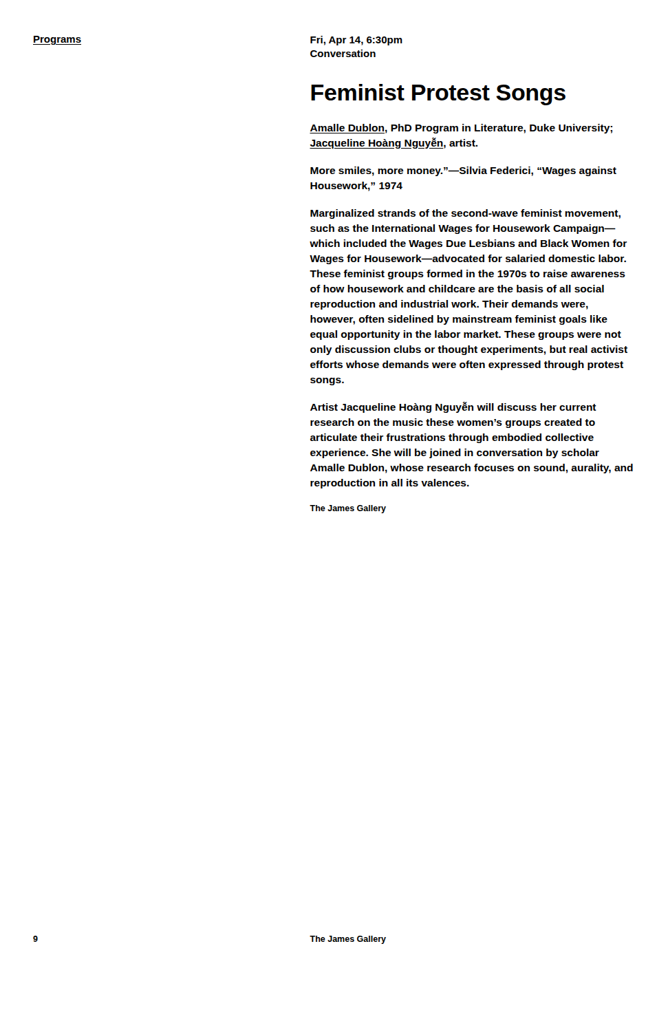Programs
Fri, Apr 14, 6:30pm
Conversation
Feminist Protest Songs
Amalle Dublon, PhD Program in Literature, Duke University; Jacqueline Hoàng Nguyễn, artist.
More smiles, more money.”—Silvia Federici, “Wages against Housework,” 1974
Marginalized strands of the second-wave feminist movement, such as the International Wages for Housework Campaign—which included the Wages Due Lesbians and Black Women for Wages for Housework—advocated for salaried domestic labor. These feminist groups formed in the 1970s to raise awareness of how housework and childcare are the basis of all social reproduction and industrial work. Their demands were, however, often sidelined by mainstream feminist goals like equal opportunity in the labor market. These groups were not only discussion clubs or thought experiments, but real activist efforts whose demands were often expressed through protest songs.
Artist Jacqueline Hoàng Nguyễn will discuss her current research on the music these women’s groups created to articulate their frustrations through embodied collective experience. She will be joined in conversation by scholar Amalle Dublon, whose research focuses on sound, aurality, and reproduction in all its valences.
The James Gallery
9
The James Gallery